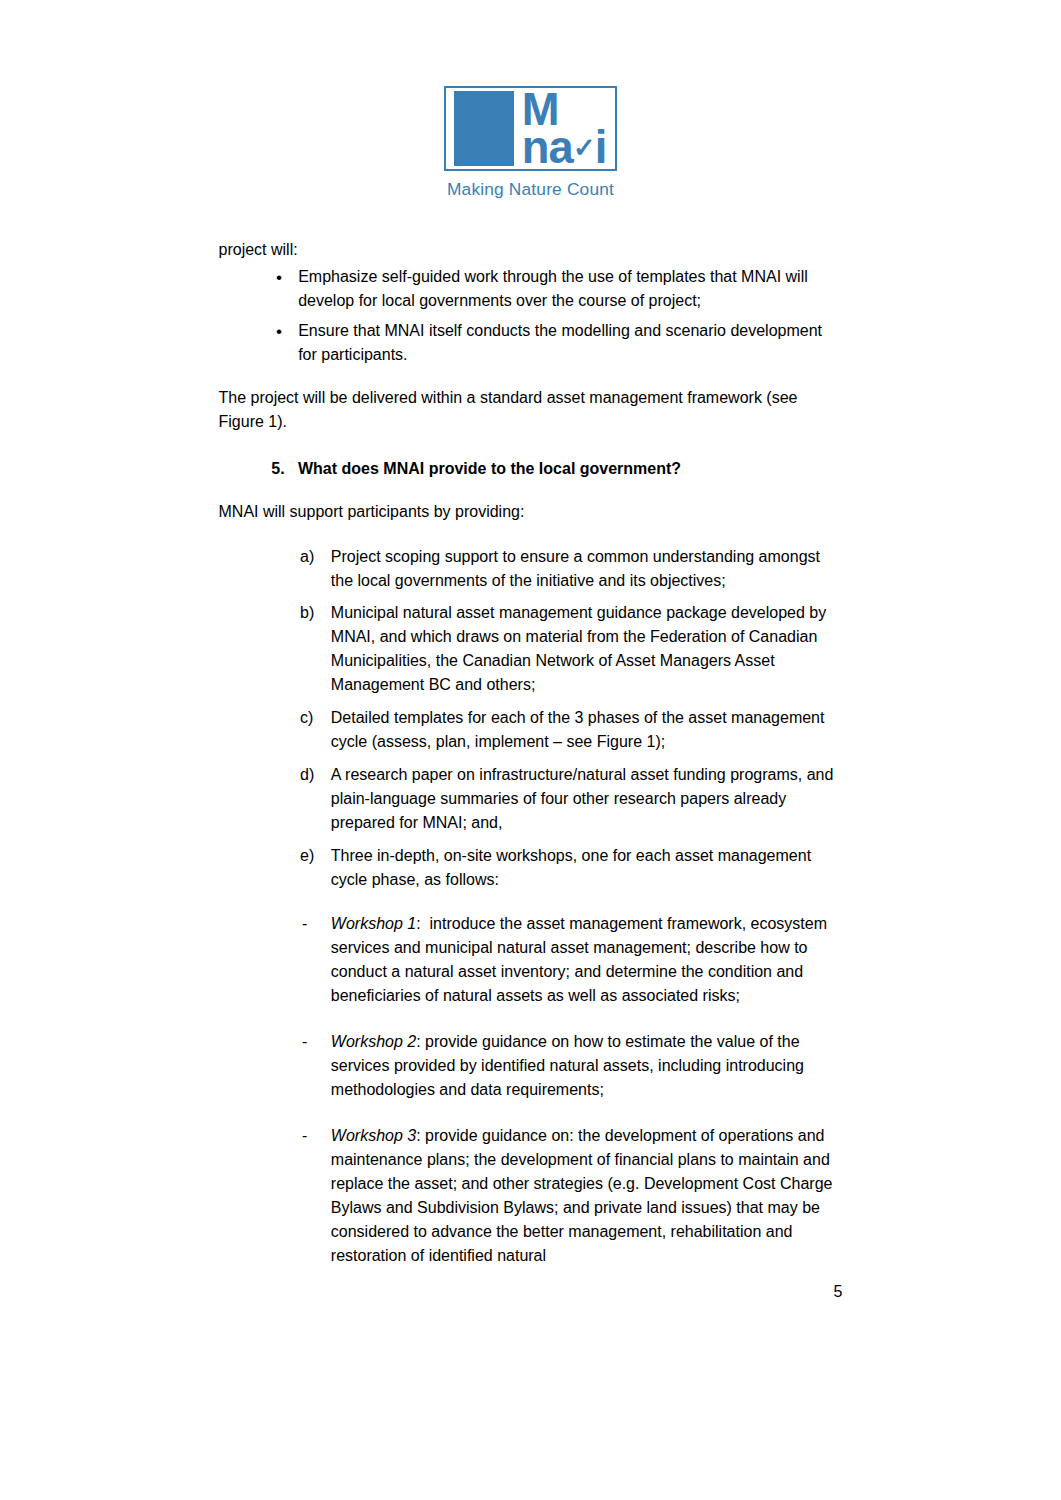M na✓i
Making Nature Count
project will:
Emphasize self-guided work through the use of templates that MNAI will develop for local governments over the course of project;
Ensure that MNAI itself conducts the modelling and scenario development for participants.
The project will be delivered within a standard asset management framework (see Figure 1).
5. What does MNAI provide to the local government?
MNAI will support participants by providing:
Project scoping support to ensure a common understanding amongst the local governments of the initiative and its objectives;
Municipal natural asset management guidance package developed by MNAI, and which draws on material from the Federation of Canadian Municipalities, the Canadian Network of Asset Managers Asset Management BC and others;
Detailed templates for each of the 3 phases of the asset management cycle (assess, plan, implement – see Figure 1);
A research paper on infrastructure/natural asset funding programs, and plain-language summaries of four other research papers already prepared for MNAI; and,
Three in-depth, on-site workshops, one for each asset management cycle phase, as follows:
Workshop 1: introduce the asset management framework, ecosystem services and municipal natural asset management; describe how to conduct a natural asset inventory; and determine the condition and beneficiaries of natural assets as well as associated risks;
Workshop 2: provide guidance on how to estimate the value of the services provided by identified natural assets, including introducing methodologies and data requirements;
Workshop 3: provide guidance on: the development of operations and maintenance plans; the development of financial plans to maintain and replace the asset; and other strategies (e.g. Development Cost Charge Bylaws and Subdivision Bylaws; and private land issues) that may be considered to advance the better management, rehabilitation and restoration of identified natural
5